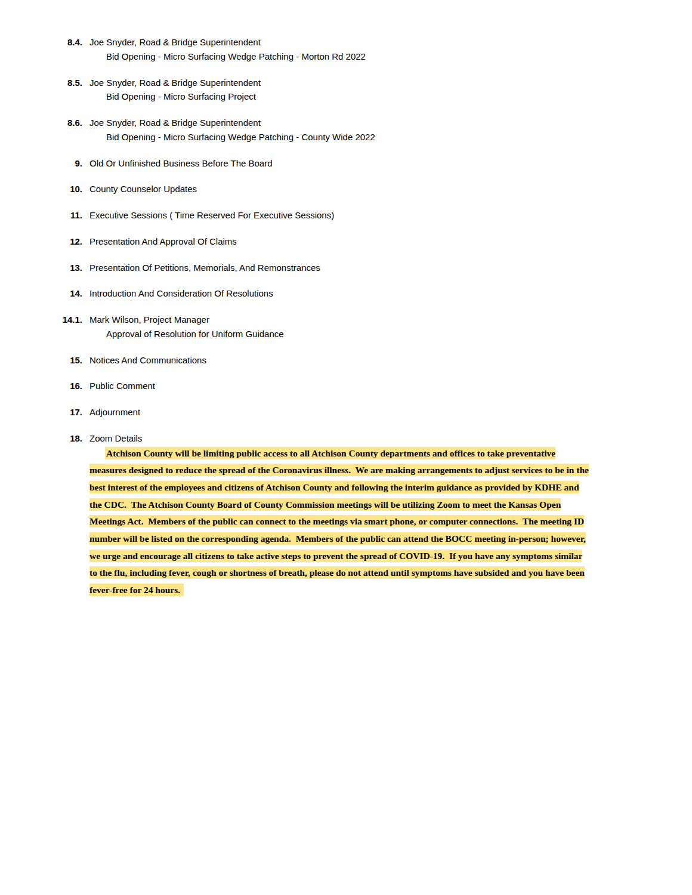8.4. Joe Snyder, Road & Bridge Superintendent Bid Opening - Micro Surfacing Wedge Patching - Morton Rd 2022
8.5. Joe Snyder, Road & Bridge Superintendent Bid Opening - Micro Surfacing Project
8.6. Joe Snyder, Road & Bridge Superintendent Bid Opening - Micro Surfacing Wedge Patching - County Wide 2022
9. Old Or Unfinished Business Before The Board
10. County Counselor Updates
11. Executive Sessions ( Time Reserved For Executive Sessions)
12. Presentation And Approval Of Claims
13. Presentation Of Petitions, Memorials, And Remonstrances
14. Introduction And Consideration Of Resolutions
14.1. Mark Wilson, Project Manager Approval of Resolution for Uniform Guidance
15. Notices And Communications
16. Public Comment
17. Adjournment
18. Zoom Details
Atchison County will be limiting public access to all Atchison County departments and offices to take preventative measures designed to reduce the spread of the Coronavirus illness. We are making arrangements to adjust services to be in the best interest of the employees and citizens of Atchison County and following the interim guidance as provided by KDHE and the CDC. The Atchison County Board of County Commission meetings will be utilizing Zoom to meet the Kansas Open Meetings Act. Members of the public can connect to the meetings via smart phone, or computer connections. The meeting ID number will be listed on the corresponding agenda. Members of the public can attend the BOCC meeting in-person; however, we urge and encourage all citizens to take active steps to prevent the spread of COVID-19. If you have any symptoms similar to the flu, including fever, cough or shortness of breath, please do not attend until symptoms have subsided and you have been fever-free for 24 hours.